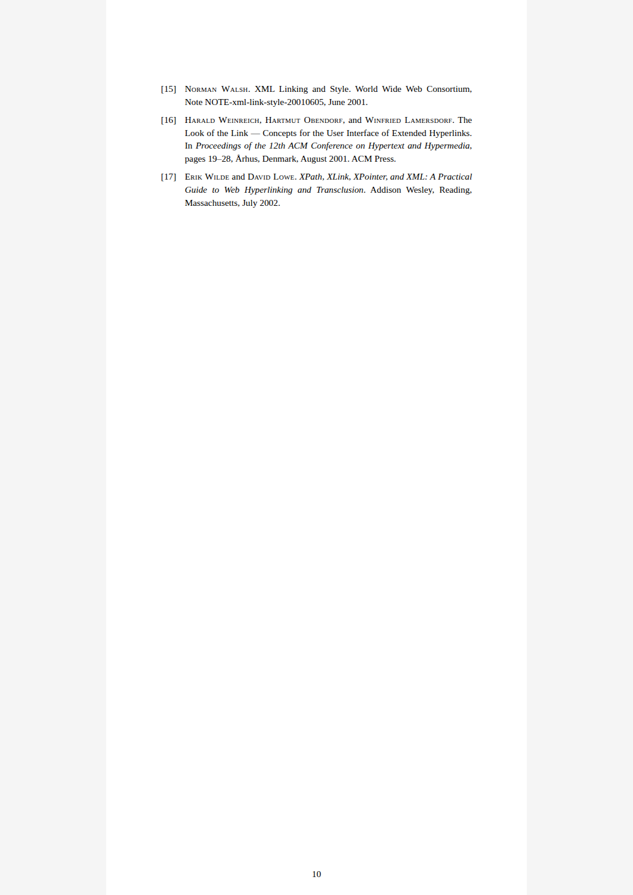[15] Norman Walsh. XML Linking and Style. World Wide Web Consortium, Note NOTE-xml-link-style-20010605, June 2001.
[16] Harald Weinreich, Hartmut Obendorf, and Winfried Lamersdorf. The Look of the Link — Concepts for the User Interface of Extended Hyperlinks. In Proceedings of the 12th ACM Conference on Hypertext and Hypermedia, pages 19–28, Århus, Denmark, August 2001. ACM Press.
[17] Erik Wilde and David Lowe. XPath, XLink, XPointer, and XML: A Practical Guide to Web Hyperlinking and Transclusion. Addison Wesley, Reading, Massachusetts, July 2002.
10